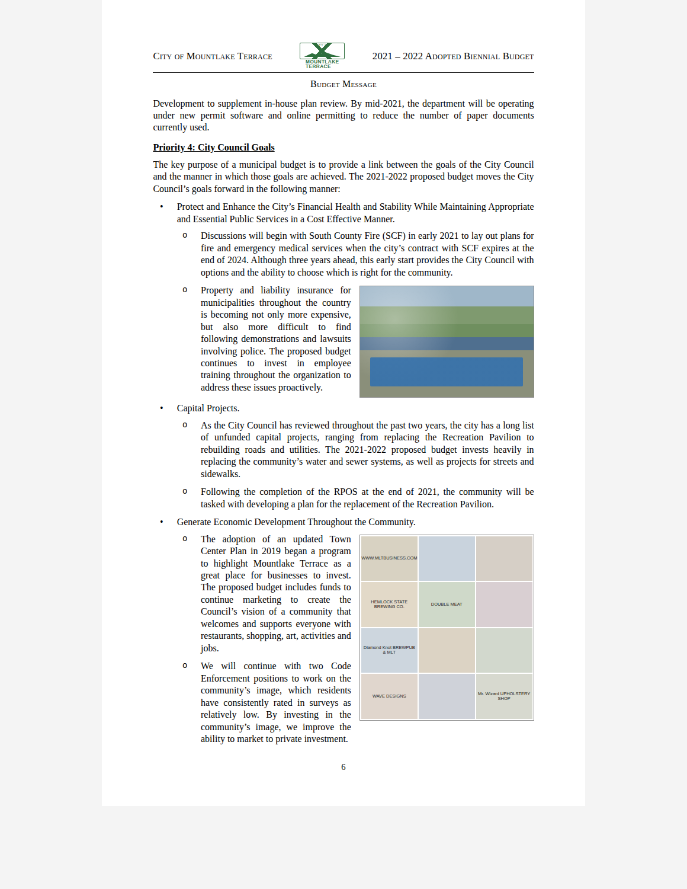City of Mountlake Terrace
MOUNTLAKE TERRACE
2021 – 2022 Adopted Biennial Budget
Budget Message
Development to supplement in-house plan review. By mid-2021, the department will be operating under new permit software and online permitting to reduce the number of paper documents currently used.
Priority 4: City Council Goals
The key purpose of a municipal budget is to provide a link between the goals of the City Council and the manner in which those goals are achieved. The 2021-2022 proposed budget moves the City Council’s goals forward in the following manner:
Protect and Enhance the City’s Financial Health and Stability While Maintaining Appropriate and Essential Public Services in a Cost Effective Manner.
Discussions will begin with South County Fire (SCF) in early 2021 to lay out plans for fire and emergency medical services when the city’s contract with SCF expires at the end of 2024. Although three years ahead, this early start provides the City Council with options and the ability to choose which is right for the community.
Property and liability insurance for municipalities throughout the country is becoming not only more expensive, but also more difficult to find following demonstrations and lawsuits involving police. The proposed budget continues to invest in employee training throughout the organization to address these issues proactively.
Capital Projects.
As the City Council has reviewed throughout the past two years, the city has a long list of unfunded capital projects, ranging from replacing the Recreation Pavilion to rebuilding roads and utilities. The 2021-2022 proposed budget invests heavily in replacing the community’s water and sewer systems, as well as projects for streets and sidewalks.
Following the completion of the RPOS at the end of 2021, the community will be tasked with developing a plan for the replacement of the Recreation Pavilion.
Generate Economic Development Throughout the Community.
WWW.MLTBUSINESS.COM
HEMLOCK STATE BREWING CO.
DOUBLE MEAT
Diamond Knot BREWPUB & MLT
WAVE DESIGNS
Mr. Wizard UPHOLSTERY SHOP
The adoption of an updated Town Center Plan in 2019 began a program to highlight Mountlake Terrace as a great place for businesses to invest. The proposed budget includes funds to continue marketing to create the Council’s vision of a community that welcomes and supports everyone with restaurants, shopping, art, activities and jobs.
We will continue with two Code Enforcement positions to work on the community’s image, which residents have consistently rated in surveys as relatively low. By investing in the community’s image, we improve the ability to market to private investment.
6